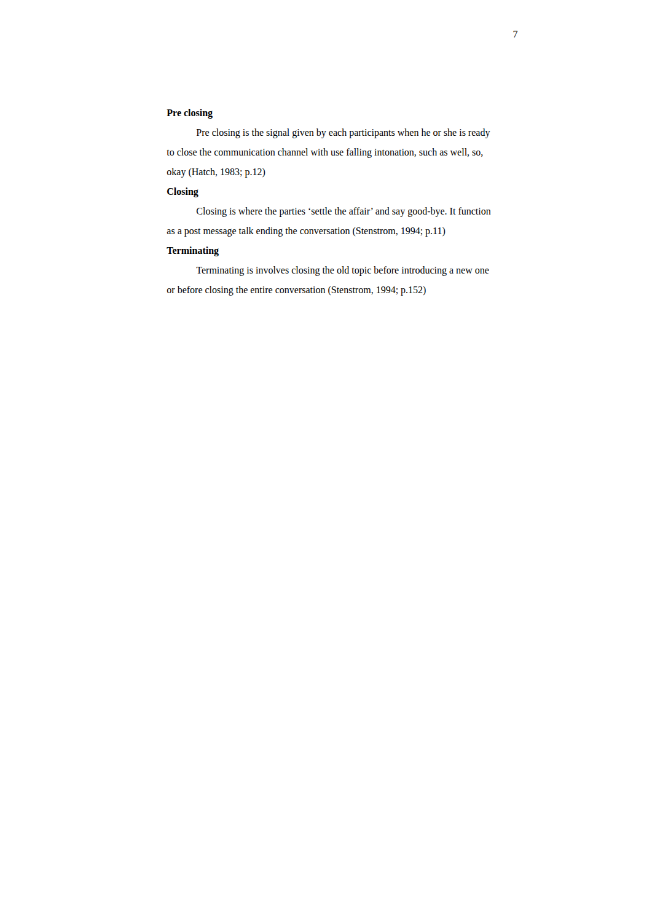7
Pre closing
Pre closing is the signal given by each participants when he or she is ready to close the communication channel with use falling intonation, such as well, so, okay (Hatch, 1983; p.12)
Closing
Closing is where the parties ‘settle the affair’ and say good-bye. It function as a post message talk ending the conversation (Stenstrom, 1994; p.11)
Terminating
Terminating is involves closing the old topic before introducing a new one or before closing the entire conversation (Stenstrom, 1994; p.152)